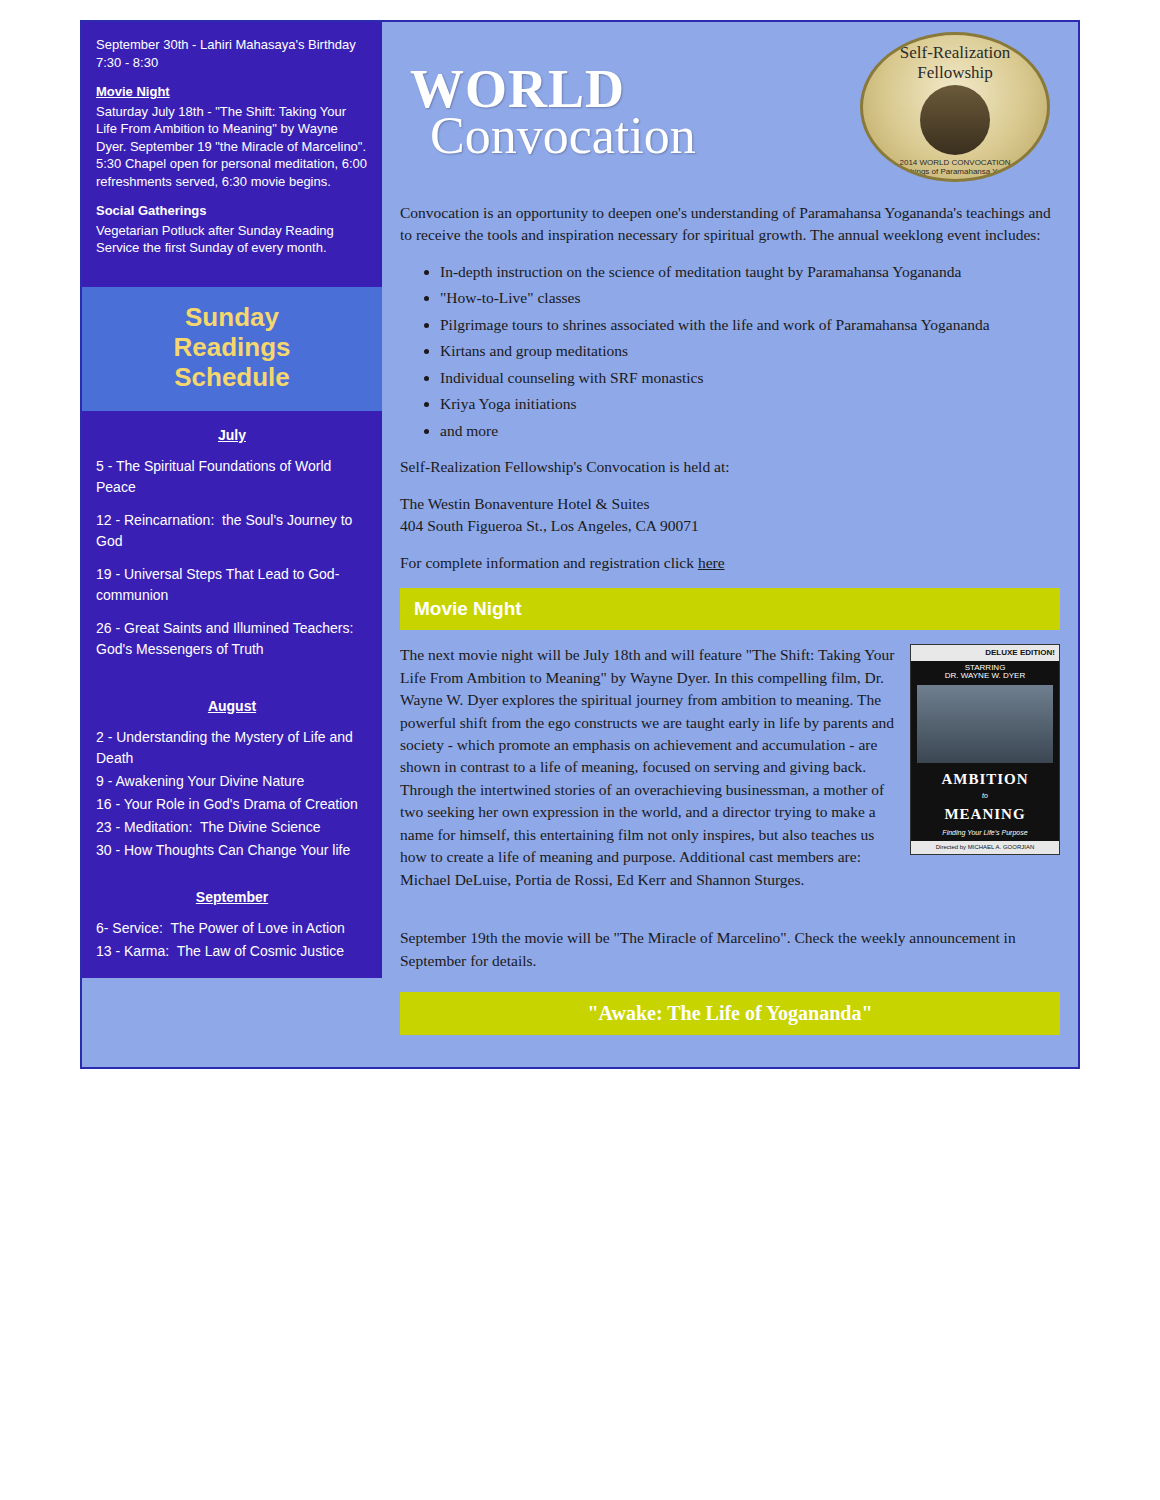| September 30th - Lahiri Mahasaya's Birthday 7:30 - 8:30 Movie Night Saturday July 18th - "The Shift: Taking Your Life From Ambition to Meaning" by Wayne Dyer. September 19 "the Miracle of Marcelino". 5:30 Chapel open for personal meditation, 6:00 refreshments served, 6:30 movie begins. Social Gatherings Vegetarian Potluck after Sunday Reading Service the first Sunday of every month. Sunday Readings Schedule July 5 - The Spiritual Foundations of World Peace 12 - Reincarnation: the Soul's Journey to God 19 - Universal Steps That Lead to God-communion 26 - Great Saints and Illumined Teachers: God's Messengers of Truth August 2 - Understanding the Mystery of Life and Death 9 - Awakening Your Divine Nature 16 - Your Role in God's Drama of Creation 23 - Meditation: The Divine Science 30 - How Thoughts Can Change Your life September 6- Service: The Power of Love in Action 13 - Karma: The Law of Cosmic Justice | Self-Realization Fellowship 2014 WORLD CONVOCATION The Teachings of Paramahansa Yogananda WORLD Convocation Convocation is an opportunity to deepen one's understanding of Paramahansa Yogananda's teachings and to receive the tools and inspiration necessary for spiritual growth. The annual weeklong event includes: In-depth instruction on the science of meditation taught by Paramahansa Yogananda "How-to-Live" classes Pilgrimage tours to shrines associated with the life and work of Paramahansa Yogananda Kirtans and group meditations Individual counseling with SRF monastics Kriya Yoga initiations and more Self-Realization Fellowship's Convocation is held at: The Westin Bonaventure Hotel & Suites 404 South Figueroa St., Los Angeles, CA 90071 For complete information and registration click here Movie Night DELUXE EDITION! STARRING DR. WAYNE W. DYER AMBITION to MEANING Finding Your Life's Purpose Directed by MICHAEL A. GOORJIAN The next movie night will be July 18th and will feature "The Shift: Taking Your Life From Ambition to Meaning" by Wayne Dyer. In this compelling film, Dr. Wayne W. Dyer explores the spiritual journey from ambition to meaning. The powerful shift from the ego constructs we are taught early in life by parents and society - which promote an emphasis on achievement and accumulation - are shown in contrast to a life of meaning, focused on serving and giving back. Through the intertwined stories of an overachieving businessman, a mother of two seeking her own expression in the world, and a director trying to make a name for himself, this entertaining film not only inspires, but also teaches us how to create a life of meaning and purpose. Additional cast members are: Michael DeLuise, Portia de Rossi, Ed Kerr and Shannon Sturges. September 19th the movie will be "The Miracle of Marcelino". Check the weekly announcement in September for details. "Awake: The Life of Yogananda" |